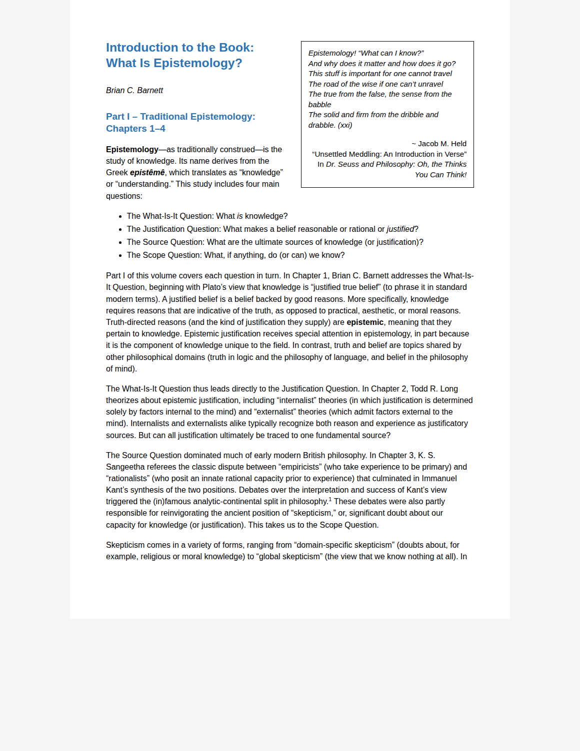Epistemology! “What can I know?”
And why does it matter and how does it go?
This stuff is important for one cannot travel
The road of the wise if one can’t unravel
The true from the false, the sense from the babble
The solid and firm from the dribble and drabble. (xxi)
~ Jacob M. Held
“Unsettled Meddling: An Introduction in Verse”
In Dr. Seuss and Philosophy: Oh, the Thinks You Can Think!
Introduction to the Book:
What Is Epistemology?
Brian C. Barnett
Part I – Traditional Epistemology: Chapters 1–4
Epistemology—as traditionally construed—is the study of knowledge. Its name derives from the Greek epistêmê, which translates as “knowledge” or “understanding.” This study includes four main questions:
The What-Is-It Question: What is knowledge?
The Justification Question: What makes a belief reasonable or rational or justified?
The Source Question: What are the ultimate sources of knowledge (or justification)?
The Scope Question: What, if anything, do (or can) we know?
Part I of this volume covers each question in turn. In Chapter 1, Brian C. Barnett addresses the What-Is-It Question, beginning with Plato’s view that knowledge is “justified true belief” (to phrase it in standard modern terms). A justified belief is a belief backed by good reasons. More specifically, knowledge requires reasons that are indicative of the truth, as opposed to practical, aesthetic, or moral reasons. Truth-directed reasons (and the kind of justification they supply) are epistemic, meaning that they pertain to knowledge. Epistemic justification receives special attention in epistemology, in part because it is the component of knowledge unique to the field. In contrast, truth and belief are topics shared by other philosophical domains (truth in logic and the philosophy of language, and belief in the philosophy of mind).
The What-Is-It Question thus leads directly to the Justification Question. In Chapter 2, Todd R. Long theorizes about epistemic justification, including “internalist” theories (in which justification is determined solely by factors internal to the mind) and “externalist” theories (which admit factors external to the mind). Internalists and externalists alike typically recognize both reason and experience as justificatory sources. But can all justification ultimately be traced to one fundamental source?
The Source Question dominated much of early modern British philosophy. In Chapter 3, K. S. Sangeetha referees the classic dispute between “empiricists” (who take experience to be primary) and “rationalists” (who posit an innate rational capacity prior to experience) that culminated in Immanuel Kant’s synthesis of the two positions. Debates over the interpretation and success of Kant’s view triggered the (in)famous analytic-continental split in philosophy.1 These debates were also partly responsible for reinvigorating the ancient position of “skepticism,” or, significant doubt about our capacity for knowledge (or justification). This takes us to the Scope Question.
Skepticism comes in a variety of forms, ranging from “domain-specific skepticism” (doubts about, for example, religious or moral knowledge) to “global skepticism” (the view that we know nothing at all). In